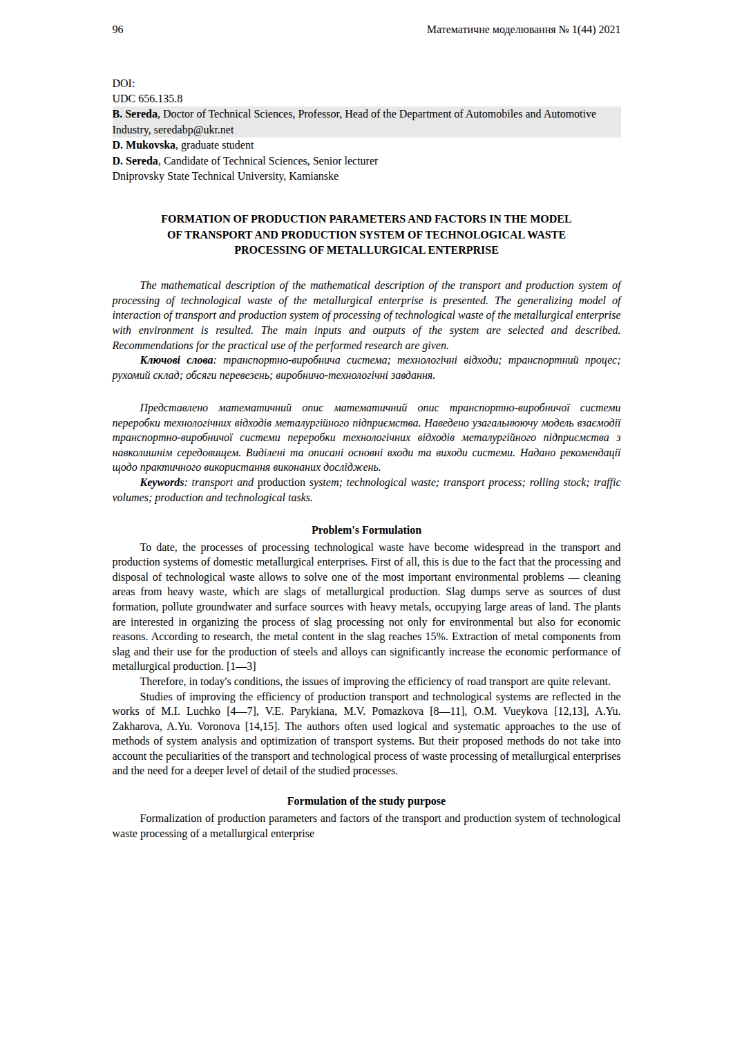96 Математичне моделювання № 1(44) 2021
DOI:
UDC 656.135.8
B. Sereda, Doctor of Technical Sciences, Professor, Head of the Department of Automobiles and Automotive Industry, seredabp@ukr.net
D. Mukovska, graduate student
D. Sereda, Candidate of Technical Sciences, Senior lecturer
Dniprovsky State Technical University, Kamianske
Formation of production parameters and factors in the model
of transport and production system of technological waste
processing of metallurgical enterprise
The mathematical description of the mathematical description of the transport and production system of processing of technological waste of the metallurgical enterprise is presented. The generalizing model of interaction of transport and production system of processing of technological waste of the metallurgical enterprise with environment is resulted. The main inputs and outputs of the system are selected and described. Recommendations for the practical use of the performed research are given.
Ключові слова: транспортно-виробнича система; технологічні відходи; транспортний процес; рухомий склад; обсяги перевезень; виробничо-технологічні завдання.
Представлено математичний опис математичний опис транспортно-виробничої системи переробки технологічних відходів металургійного підприємства. Наведено узагальнюючу модель взаємодії транспортно-виробничої системи переробки технологічних відходів металургійного підприємства з навколишнім середовищем. Виділені та описані основні входи та виходи системи. Надано рекомендації щодо практичного використання виконаних досліджень.
Keywords: transport and production system; technological waste; transport process; rolling stock; traffic volumes; production and technological tasks.
Problem's Formulation
To date, the processes of processing technological waste have become widespread in the transport and production systems of domestic metallurgical enterprises. First of all, this is due to the fact that the processing and disposal of technological waste allows to solve one of the most important environmental problems — cleaning areas from heavy waste, which are slags of metallurgical production. Slag dumps serve as sources of dust formation, pollute groundwater and surface sources with heavy metals, occupying large areas of land. The plants are interested in organizing the process of slag processing not only for environmental but also for economic reasons. According to research, the metal content in the slag reaches 15%. Extraction of metal components from slag and their use for the production of steels and alloys can significantly increase the economic performance of metallurgical production. [1—3]
Therefore, in today's conditions, the issues of improving the efficiency of road transport are quite relevant.
Studies of improving the efficiency of production transport and technological systems are reflected in the works of M.I. Luchko [4—7], V.E. Parykiana, M.V. Pomazkova [8—11], O.M. Vueykova [12,13], A.Yu. Zakharova, A.Yu. Voronova [14,15]. The authors often used logical and systematic approaches to the use of methods of system analysis and optimization of transport systems. But their proposed methods do not take into account the peculiarities of the transport and technological process of waste processing of metallurgical enterprises and the need for a deeper level of detail of the studied processes.
Formulation of the study purpose
Formalization of production parameters and factors of the transport and production system of technological waste processing of a metallurgical enterprise